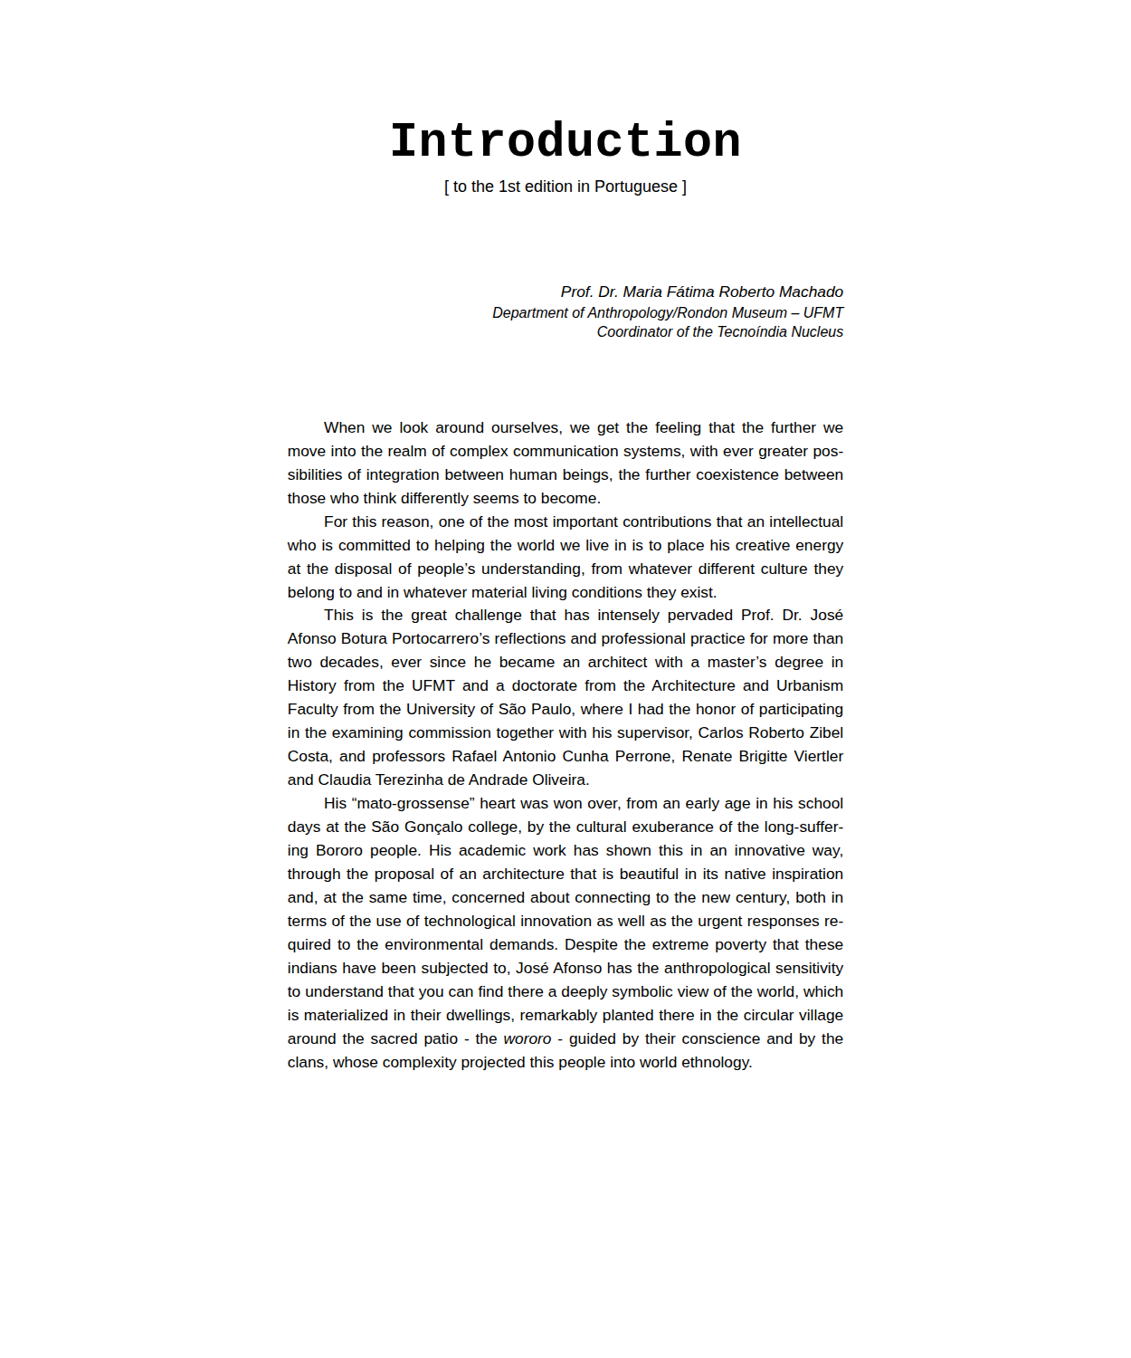Introduction
[ to the 1st edition in Portuguese ]
Prof. Dr. Maria Fátima Roberto Machado
Department of Anthropology/Rondon Museum – UFMT
Coordinator of the Tecnoíndia Nucleus
When we look around ourselves, we get the feeling that the further we move into the realm of complex communication systems, with ever greater possibilities of integration between human beings, the further coexistence between those who think differently seems to become.
For this reason, one of the most important contributions that an intellectual who is committed to helping the world we live in is to place his creative energy at the disposal of people’s understanding, from whatever different culture they belong to and in whatever material living conditions they exist.
This is the great challenge that has intensely pervaded Prof. Dr. José Afonso Botura Portocarrero’s reflections and professional practice for more than two decades, ever since he became an architect with a master’s degree in History from the UFMT and a doctorate from the Architecture and Urbanism Faculty from the University of São Paulo, where I had the honor of participating in the examining commission together with his supervisor, Carlos Roberto Zibel Costa, and professors Rafael Antonio Cunha Perrone, Renate Brigitte Viertler and Claudia Terezinha de Andrade Oliveira.
His “mato-grossense” heart was won over, from an early age in his school days at the São Gonçalo college, by the cultural exuberance of the long-suffering Bororo people. His academic work has shown this in an innovative way, through the proposal of an architecture that is beautiful in its native inspiration and, at the same time, concerned about connecting to the new century, both in terms of the use of technological innovation as well as the urgent responses required to the environmental demands. Despite the extreme poverty that these indians have been subjected to, José Afonso has the anthropological sensitivity to understand that you can find there a deeply symbolic view of the world, which is materialized in their dwellings, remarkably planted there in the circular village around the sacred patio - the wororo - guided by their conscience and by the clans, whose complexity projected this people into world ethnology.